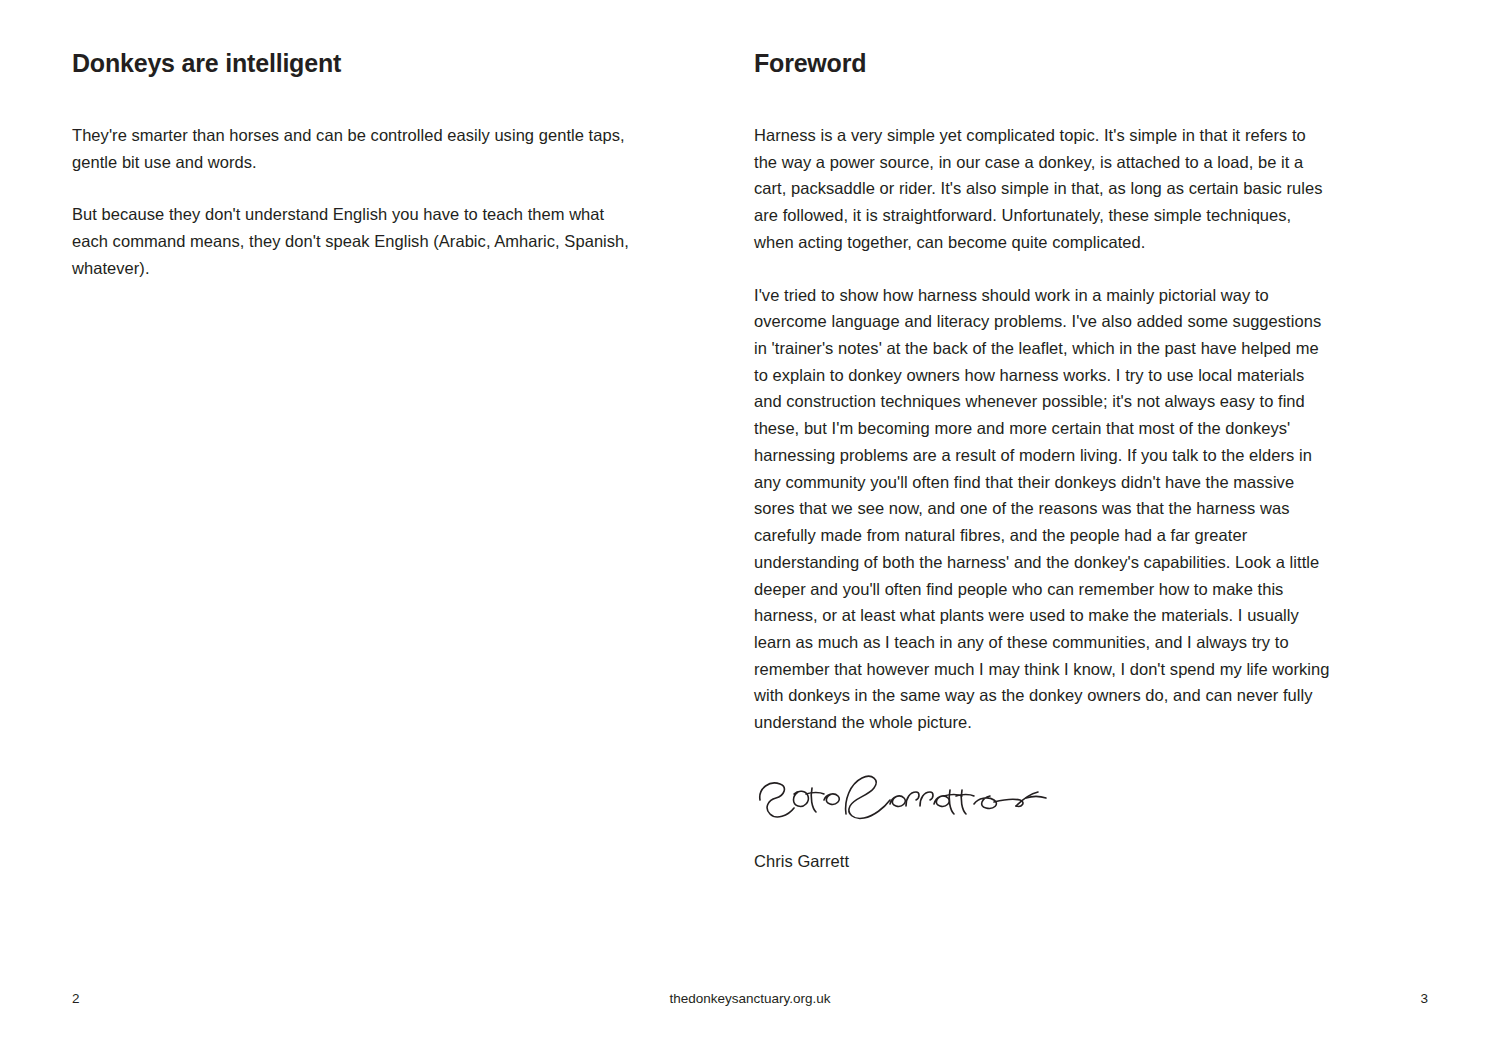Donkeys are intelligent
They're smarter than horses and can be controlled easily using gentle taps, gentle bit use and words.
But because they don't understand English you have to teach them what each command means, they don't speak English (Arabic, Amharic, Spanish, whatever).
Foreword
Harness is a very simple yet complicated topic. It's simple in that it refers to the way a power source, in our case a donkey, is attached to a load, be it a cart, packsaddle or rider. It's also simple in that, as long as certain basic rules are followed, it is straightforward. Unfortunately, these simple techniques, when acting together, can become quite complicated.
I've tried to show how harness should work in a mainly pictorial way to overcome language and literacy problems. I've also added some suggestions in 'trainer's notes' at the back of the leaflet, which in the past have helped me to explain to donkey owners how harness works. I try to use local materials and construction techniques whenever possible; it's not always easy to find these, but I'm becoming more and more certain that most of the donkeys' harnessing problems are a result of modern living. If you talk to the elders in any community you'll often find that their donkeys didn't have the massive sores that we see now, and one of the reasons was that the harness was carefully made from natural fibres, and the people had a far greater understanding of both the harness' and the donkey's capabilities. Look a little deeper and you'll often find people who can remember how to make this harness, or at least what plants were used to make the materials. I usually learn as much as I teach in any of these communities, and I always try to remember that however much I may think I know, I don't spend my life working with donkeys in the same way as the donkey owners do, and can never fully understand the whole picture.
Chris Garrett
2
thedonkeysanctuary.org.uk
3